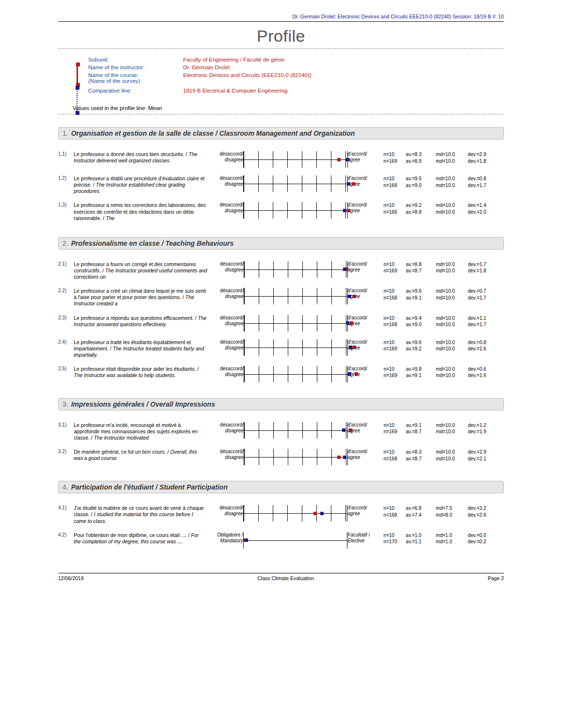Dr. Germain Drolet: Electronic Devices and Circuits EEE210-0 (82240) Session: 18/19 B #: 10
Profile
| | Subunit: | Faculty of Engineering / Faculté de génie |
| | Name of the instructor: | Dr. Germain Drolet |
| Name of the course: (Name of the survey) | Electronic Devices and Circuits (EEE210-0 (82240)) |
| | Comparative line: | 1819 B Electrical & Computer Engineering |
Values used in the profile line: Mean
1. Organisation et gestion de la salle de classe / Classroom Management and Organization
| 1.1) | Le professeur a donné des cours bien structurés. / The Instructor delivered well organized classes. | désaccord/ disagree | | d'accord/ agree | n=10 av.=8.3 md=10.0 dev.=2.9 n=169 av.=8.9 md=10.0 dev.=1.8 |
| 1.2) | Le professeur a établi une procédure d'évaluation claire et précise. / The Instructor established clear grading procedures. | désaccord/ disagree | | d'accord/ agree | n=10 av.=9.5 md=10.0 dev.=0.8 n=168 av.=9.0 md=10.0 dev.=1.7 |
| 1.3) | Le professeur a remis les corrections des laboratoires, des exercices de contrôle et des rédactions dans un délai raisonnable. / The | désaccord/ disagree | | d'accord/ agree | n=10 av.=9.2 md=10.0 dev.=1.4 n=166 av.=8.8 md=10.0 dev.=2.0 |
2. Professionalisme en classe / Teaching Behaviours
| 2.1) | Le professeur a fourni un corrigé et des commentaires constructifs. / The Instructor provided useful comments and corrections on | désaccord/ disagree | | d'accord/ agree | n=10 av.=8.8 md=10.0 dev.=1.7 n=169 av.=8.7 md=10.0 dev.=1.8 |
| 2.2) | Le professeur a créé un climat dans lequel je me suis senti à l'aise pour parler et pour poser des questions. / The Instructor created a | désaccord/ disagree | | d'accord/ agree | n=10 av.=9.6 md=10.0 dev.=0.7 n=168 av.=9.1 md=10.0 dev.=1.7 |
| 2.3) | Le professeur a répondu aux questions efficacement. / The Instructor answered questions effectively. | désaccord/ disagree | | d'accord/ agree | n=10 av.=9.4 md=10.0 dev.=1.1 n=168 av.=9.0 md=10.0 dev.=1.7 |
| 2.4) | Le professeur a traité les étudiants équitablement et impartialement. / The Instructor treated students fairly and impartially. | désaccord/ disagree | | d'accord/ agree | n=10 av.=9.6 md=10.0 dev.=0.8 n=169 av.=9.2 md=10.0 dev.=1.6 |
| 2.5) | Le professeur était disponible pour aider les étudiants. / The Instructor was available to help students. | désaccord/ disagree | | d'accord/ agree | n=10 av.=9.8 md=10.0 dev.=0.6 n=169 av.=9.1 md=10.0 dev.=1.6 |
3. Impressions générales / Overall Impressions
| 3.1) | Le professeur m'a incité, encouragé et motivé à approfondir mes connaissances des sujets explorés en classe. / The Instructor motivated | désaccord/ disagree | | d'accord/ agree | n=10 av.=9.1 md=10.0 dev.=1.2 n=169 av.=8.7 md=10.0 dev.=1.9 |
| 3.2) | De manière général, ce fut un bon cours. / Overall, this was a good course. | désaccord/ disagree | | d'accord/ agree | n=10 av.=8.3 md=10.0 dev.=2.9 n=168 av.=8.7 md=10.0 dev.=2.1 |
4. Participation de l'étudiant / Student Participation
| 4.1) | J'ai étudié la matière de ce cours avant de venir à chaque classe. / I studied the material for this course before I came to class. | désaccord/ disagree | | d'accord/ agree | n=10 av.=6.8 md=7.5 dev.=3.2 n=168 av.=7.4 md=8.0 dev.=2.6 |
| 4.2) | Pour l'obtention de mon diplôme, ce cours était .... / For the completion of my degree, this course was .... | Obligatoire / Mandatory | | Facultatif / Elective | n=10 av.=1.0 md=1.0 dev.=0.0 n=170 av.=1.1 md=1.0 dev.=0.2 |
12/06/2019
Class Climate Evaluation
Page 2